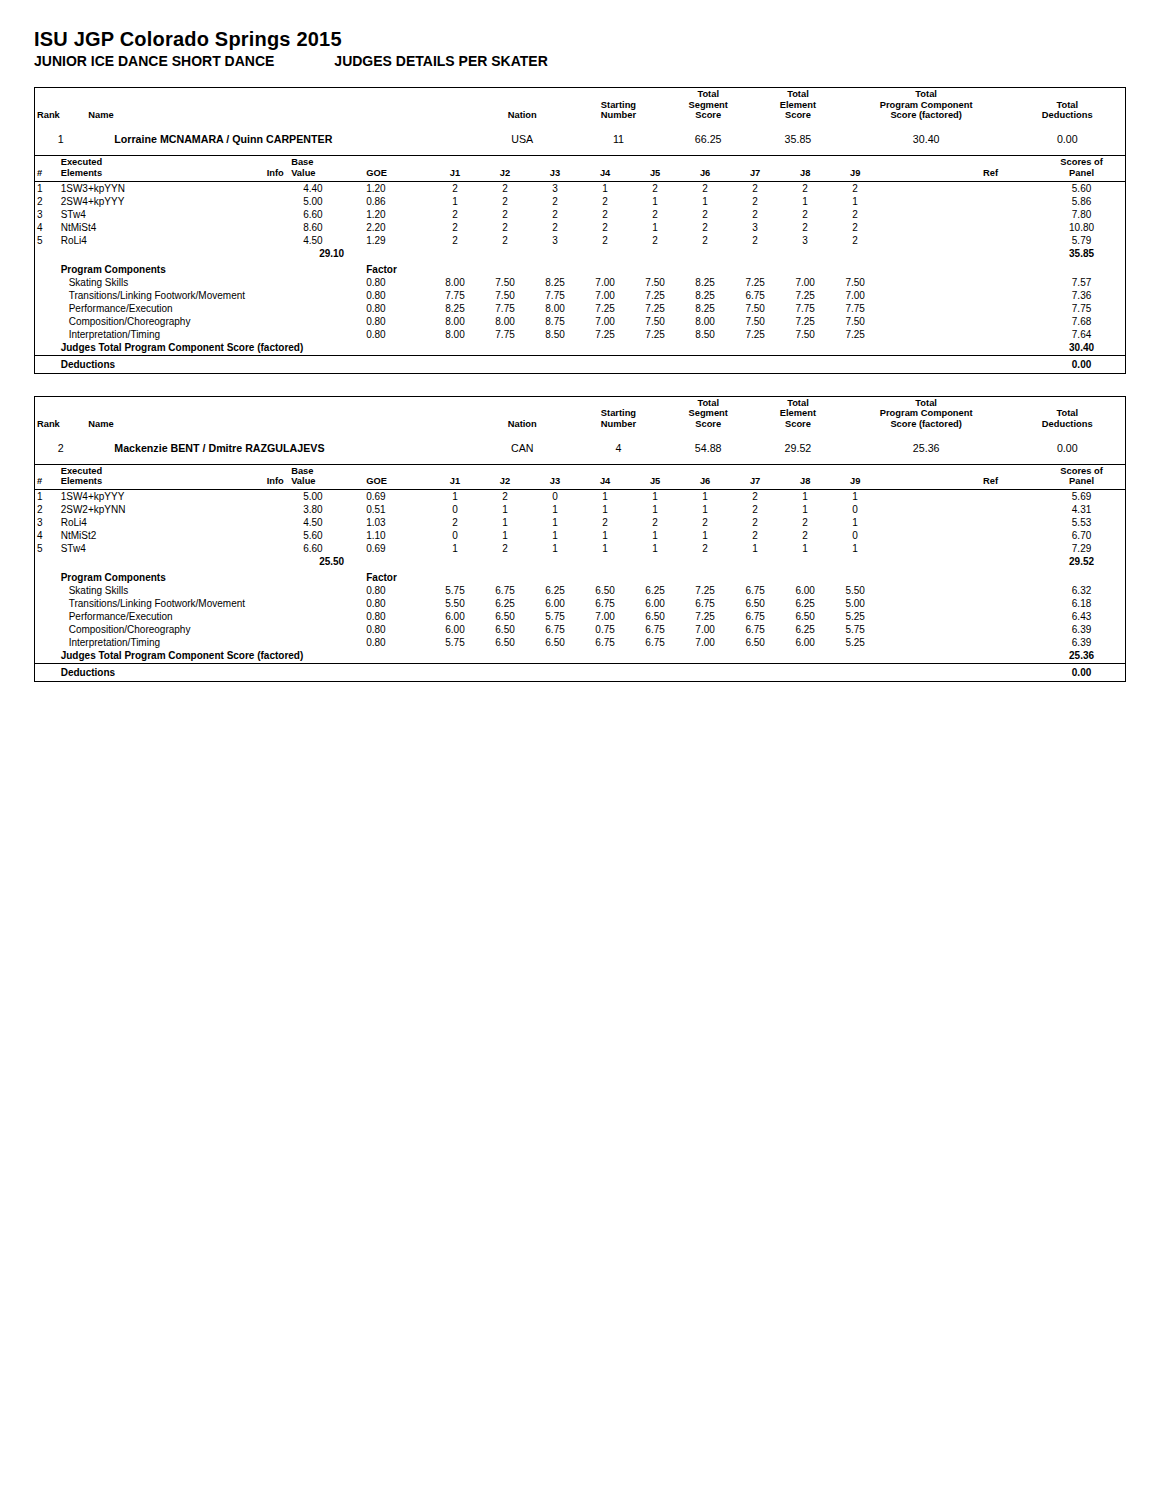ISU JGP Colorado Springs 2015
JUNIOR ICE DANCE SHORT DANCE JUDGES DETAILS PER SKATER
| Rank | Name | Nation | Starting Number | Total Segment Score | Total Element Score | Total Program Component Score (factored) | Total Deductions |
| --- | --- | --- | --- | --- | --- | --- | --- |
| 1 | Lorraine MCNAMARA / Quinn CARPENTER | USA | 11 | 66.25 | 35.85 | 30.40 | 0.00 |
| # | Executed Elements | Info | Base Value | GOE | J1 | J2 | J3 | J4 | J5 | J6 | J7 | J8 | J9 | Ref | Scores of Panel |
| --- | --- | --- | --- | --- | --- | --- | --- | --- | --- | --- | --- | --- | --- | --- | --- |
| 1 | 1SW3+kpYYN | | 4.40 | 1.20 | 2 | 2 | 3 | 1 | 2 | 2 | 2 | 2 | 2 | | 5.60 |
| 2 | 2SW4+kpYYY | | 5.00 | 0.86 | 1 | 2 | 2 | 2 | 1 | 1 | 2 | 1 | 1 | | 5.86 |
| 3 | STw4 | | 6.60 | 1.20 | 2 | 2 | 2 | 2 | 2 | 2 | 2 | 2 | 2 | | 7.80 |
| 4 | NtMiSt4 | | 8.60 | 2.20 | 2 | 2 | 2 | 2 | 1 | 2 | 3 | 2 | 2 | | 10.80 |
| 5 | RoLi4 | | 4.50 | 1.29 | 2 | 2 | 3 | 2 | 2 | 2 | 2 | 3 | 2 | | 5.79 |
| | | | 29.10 | | | 35.85 |
| | Program Components | | | Factor | |
| | Skating Skills | | | 0.80 | 8.00 | 7.50 | 8.25 | 7.00 | 7.50 | 8.25 | 7.25 | 7.00 | 7.50 | | 7.57 |
| | Transitions/Linking Footwork/Movement | | | 0.80 | 7.75 | 7.50 | 7.75 | 7.00 | 7.25 | 8.25 | 6.75 | 7.25 | 7.00 | | 7.36 |
| | Performance/Execution | | | 0.80 | 8.25 | 7.75 | 8.00 | 7.25 | 7.25 | 8.25 | 7.50 | 7.75 | 7.75 | | 7.75 |
| | Composition/Choreography | | | 0.80 | 8.00 | 8.00 | 8.75 | 7.00 | 7.50 | 8.00 | 7.50 | 7.25 | 7.50 | | 7.68 |
| | Interpretation/Timing | | | 0.80 | 8.00 | 7.75 | 8.50 | 7.25 | 7.25 | 8.50 | 7.25 | 7.50 | 7.25 | | 7.64 |
| | Judges Total Program Component Score (factored) | | 30.40 |
| | Deductions | | 0.00 |
| Rank | Name | Nation | Starting Number | Total Segment Score | Total Element Score | Total Program Component Score (factored) | Total Deductions |
| --- | --- | --- | --- | --- | --- | --- | --- |
| 2 | Mackenzie BENT / Dmitre RAZGULAJEVS | CAN | 4 | 54.88 | 29.52 | 25.36 | 0.00 |
| # | Executed Elements | Info | Base Value | GOE | J1 | J2 | J3 | J4 | J5 | J6 | J7 | J8 | J9 | Ref | Scores of Panel |
| --- | --- | --- | --- | --- | --- | --- | --- | --- | --- | --- | --- | --- | --- | --- | --- |
| 1 | 1SW4+kpYYY | | 5.00 | 0.69 | 1 | 2 | 0 | 1 | 1 | 1 | 2 | 1 | 1 | | 5.69 |
| 2 | 2SW2+kpYNN | | 3.80 | 0.51 | 0 | 1 | 1 | 1 | 1 | 1 | 2 | 1 | 0 | | 4.31 |
| 3 | RoLi4 | | 4.50 | 1.03 | 2 | 1 | 1 | 2 | 2 | 2 | 2 | 2 | 1 | | 5.53 |
| 4 | NtMiSt2 | | 5.60 | 1.10 | 0 | 1 | 1 | 1 | 1 | 1 | 2 | 2 | 0 | | 6.70 |
| 5 | STw4 | | 6.60 | 0.69 | 1 | 2 | 1 | 1 | 1 | 2 | 1 | 1 | 1 | | 7.29 |
| | | | 25.50 | | | 29.52 |
| | Program Components | | | Factor | |
| | Skating Skills | | | 0.80 | 5.75 | 6.75 | 6.25 | 6.50 | 6.25 | 7.25 | 6.75 | 6.00 | 5.50 | | 6.32 |
| | Transitions/Linking Footwork/Movement | | | 0.80 | 5.50 | 6.25 | 6.00 | 6.75 | 6.00 | 6.75 | 6.50 | 6.25 | 5.00 | | 6.18 |
| | Performance/Execution | | | 0.80 | 6.00 | 6.50 | 5.75 | 7.00 | 6.50 | 7.25 | 6.75 | 6.50 | 5.25 | | 6.43 |
| | Composition/Choreography | | | 0.80 | 6.00 | 6.50 | 6.75 | 0.75 | 6.75 | 7.00 | 6.75 | 6.25 | 5.75 | | 6.39 |
| | Interpretation/Timing | | | 0.80 | 5.75 | 6.50 | 6.50 | 6.75 | 6.75 | 7.00 | 6.50 | 6.00 | 5.25 | | 6.39 |
| | Judges Total Program Component Score (factored) | | 25.36 |
| | Deductions | | 0.00 |